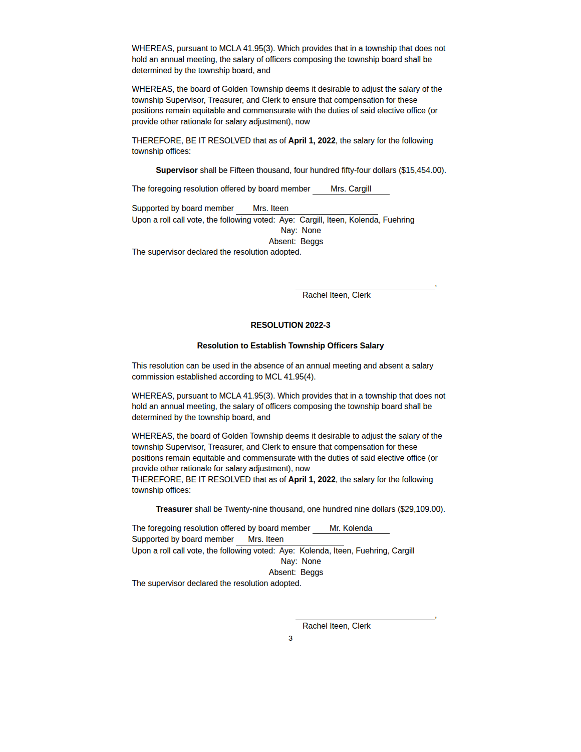WHEREAS, pursuant to MCLA 41.95(3). Which provides that in a township that does not hold an annual meeting, the salary of officers composing the township board shall be determined by the township board, and
WHEREAS, the board of Golden Township deems it desirable to adjust the salary of the township Supervisor, Treasurer, and Clerk to ensure that compensation for these positions remain equitable and commensurate with the duties of said elective office (or provide other rationale for salary adjustment), now
THEREFORE, BE IT RESOLVED that as of April 1, 2022, the salary for the following township offices:
Supervisor shall be Fifteen thousand, four hundred fifty-four dollars ($15,454.00).
The foregoing resolution offered by board member Mrs. Cargill
Supported by board member Mrs. Iteen
Upon a roll call vote, the following voted: Aye: Cargill, Iteen, Kolenda, Fuehring
Nay: None
Absent: Beggs
The supervisor declared the resolution adopted.
,
Rachel Iteen, Clerk
RESOLUTION 2022-3
Resolution to Establish Township Officers Salary
This resolution can be used in the absence of an annual meeting and absent a salary commission established according to MCL 41.95(4).
WHEREAS, pursuant to MCLA 41.95(3). Which provides that in a township that does not hold an annual meeting, the salary of officers composing the township board shall be determined by the township board, and
WHEREAS, the board of Golden Township deems it desirable to adjust the salary of the township Supervisor, Treasurer, and Clerk to ensure that compensation for these positions remain equitable and commensurate with the duties of said elective office (or provide other rationale for salary adjustment), now
THEREFORE, BE IT RESOLVED that as of April 1, 2022, the salary for the following township offices:
Treasurer shall be Twenty-nine thousand, one hundred nine dollars ($29,109.00).
The foregoing resolution offered by board member Mr. Kolenda
Supported by board member Mrs. Iteen
Upon a roll call vote, the following voted: Aye: Kolenda, Iteen, Fuehring, Cargill
Nay: None
Absent: Beggs
The supervisor declared the resolution adopted.
,
Rachel Iteen, Clerk
3